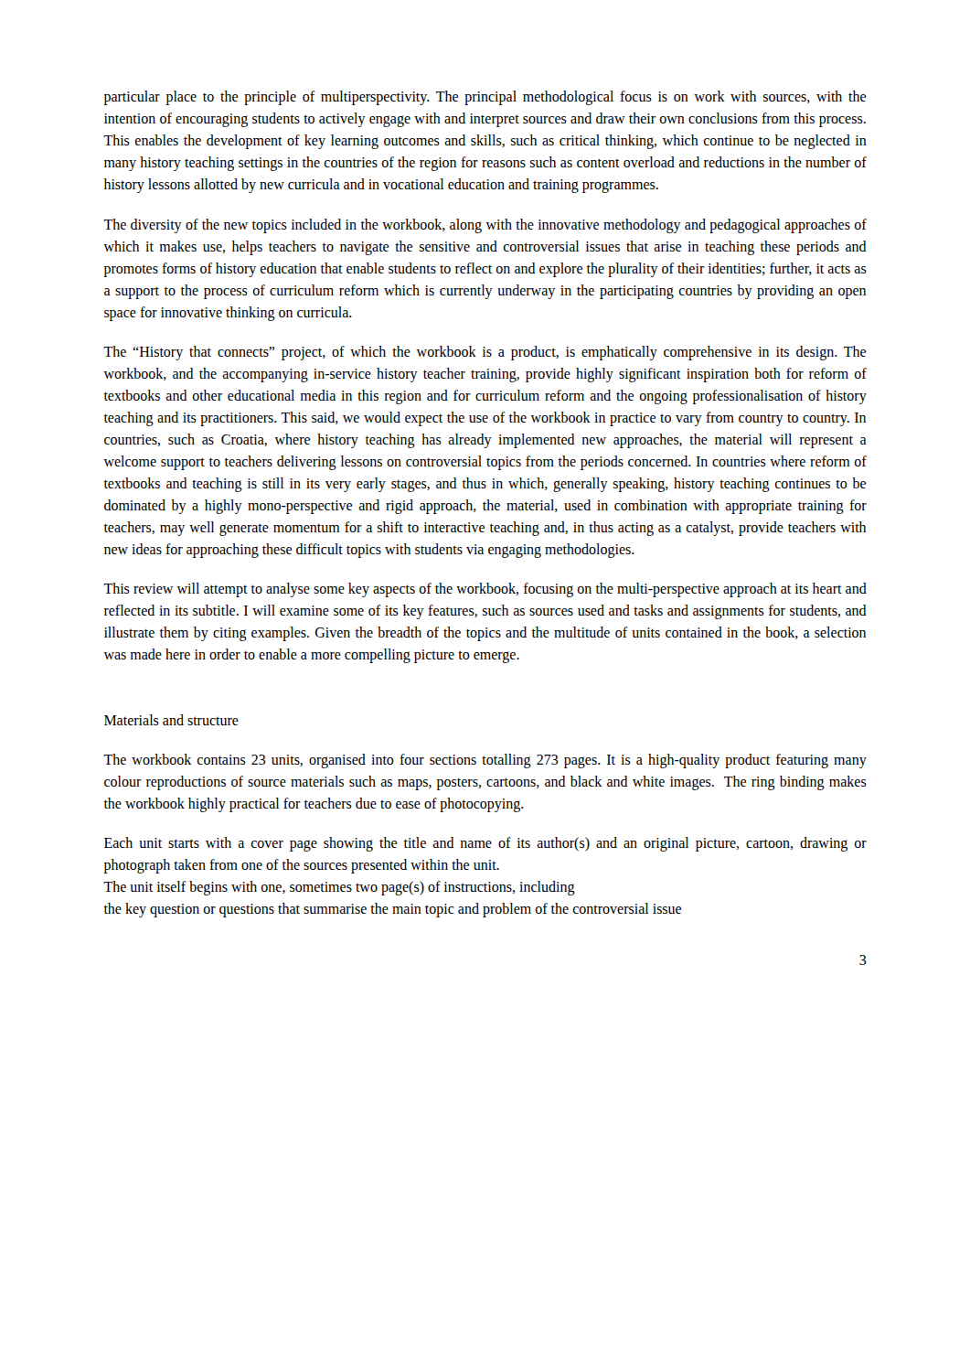particular place to the principle of multiperspectivity. The principal methodological focus is on work with sources, with the intention of encouraging students to actively engage with and interpret sources and draw their own conclusions from this process. This enables the development of key learning outcomes and skills, such as critical thinking, which continue to be neglected in many history teaching settings in the countries of the region for reasons such as content overload and reductions in the number of history lessons allotted by new curricula and in vocational education and training programmes.
The diversity of the new topics included in the workbook, along with the innovative methodology and pedagogical approaches of which it makes use, helps teachers to navigate the sensitive and controversial issues that arise in teaching these periods and promotes forms of history education that enable students to reflect on and explore the plurality of their identities; further, it acts as a support to the process of curriculum reform which is currently underway in the participating countries by providing an open space for innovative thinking on curricula.
The “History that connects” project, of which the workbook is a product, is emphatically comprehensive in its design. The workbook, and the accompanying in-service history teacher training, provide highly significant inspiration both for reform of textbooks and other educational media in this region and for curriculum reform and the ongoing professionalisation of history teaching and its practitioners. This said, we would expect the use of the workbook in practice to vary from country to country. In countries, such as Croatia, where history teaching has already implemented new approaches, the material will represent a welcome support to teachers delivering lessons on controversial topics from the periods concerned. In countries where reform of textbooks and teaching is still in its very early stages, and thus in which, generally speaking, history teaching continues to be dominated by a highly mono-perspective and rigid approach, the material, used in combination with appropriate training for teachers, may well generate momentum for a shift to interactive teaching and, in thus acting as a catalyst, provide teachers with new ideas for approaching these difficult topics with students via engaging methodologies.
This review will attempt to analyse some key aspects of the workbook, focusing on the multi-perspective approach at its heart and reflected in its subtitle. I will examine some of its key features, such as sources used and tasks and assignments for students, and illustrate them by citing examples. Given the breadth of the topics and the multitude of units contained in the book, a selection was made here in order to enable a more compelling picture to emerge.
Materials and structure
The workbook contains 23 units, organised into four sections totalling 273 pages. It is a high-quality product featuring many colour reproductions of source materials such as maps, posters, cartoons, and black and white images. The ring binding makes the workbook highly practical for teachers due to ease of photocopying.
Each unit starts with a cover page showing the title and name of its author(s) and an original picture, cartoon, drawing or photograph taken from one of the sources presented within the unit.
The unit itself begins with one, sometimes two page(s) of instructions, including
the key question or questions that summarise the main topic and problem of the controversial issue
3